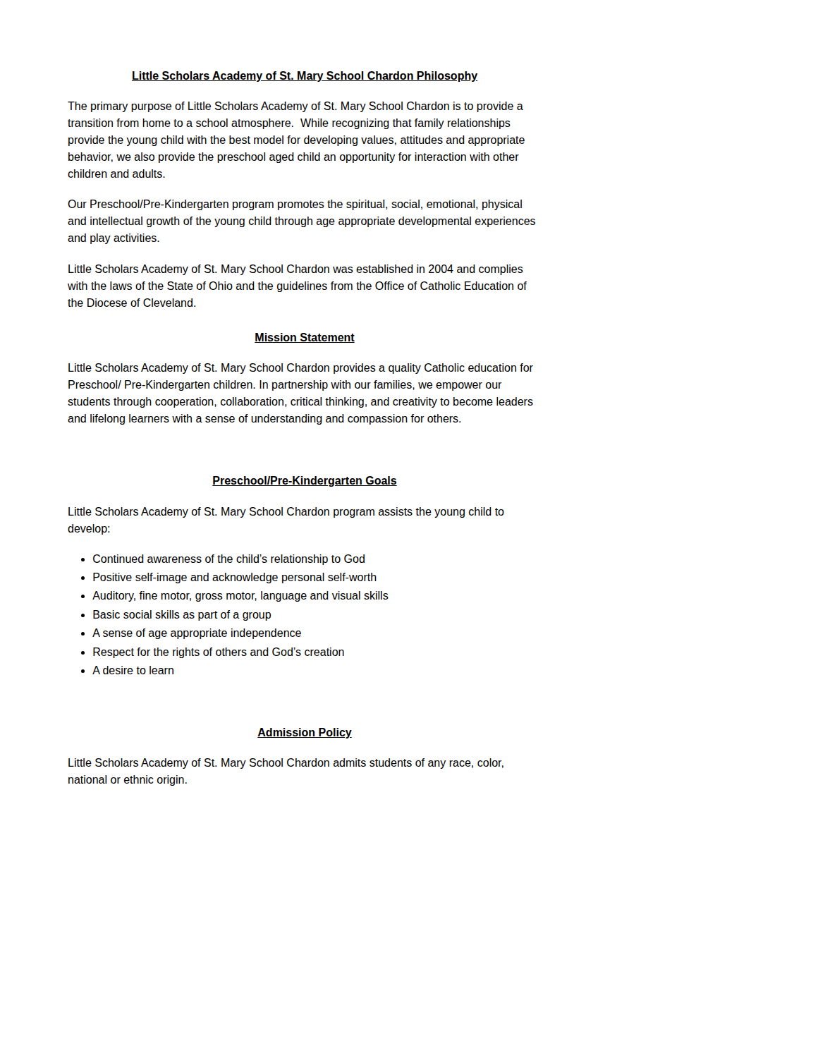Little Scholars Academy of St. Mary School Chardon Philosophy
The primary purpose of Little Scholars Academy of St. Mary School Chardon is to provide a transition from home to a school atmosphere. While recognizing that family relationships provide the young child with the best model for developing values, attitudes and appropriate behavior, we also provide the preschool aged child an opportunity for interaction with other children and adults.
Our Preschool/Pre-Kindergarten program promotes the spiritual, social, emotional, physical and intellectual growth of the young child through age appropriate developmental experiences and play activities.
Little Scholars Academy of St. Mary School Chardon was established in 2004 and complies with the laws of the State of Ohio and the guidelines from the Office of Catholic Education of the Diocese of Cleveland.
Mission Statement
Little Scholars Academy of St. Mary School Chardon provides a quality Catholic education for Preschool/ Pre-Kindergarten children. In partnership with our families, we empower our students through cooperation, collaboration, critical thinking, and creativity to become leaders and lifelong learners with a sense of understanding and compassion for others.
Preschool/Pre-Kindergarten Goals
Little Scholars Academy of St. Mary School Chardon program assists the young child to develop:
Continued awareness of the child’s relationship to God
Positive self-image and acknowledge personal self-worth
Auditory, fine motor, gross motor, language and visual skills
Basic social skills as part of a group
A sense of age appropriate independence
Respect for the rights of others and God’s creation
A desire to learn
Admission Policy
Little Scholars Academy of St. Mary School Chardon admits students of any race, color, national or ethnic origin.